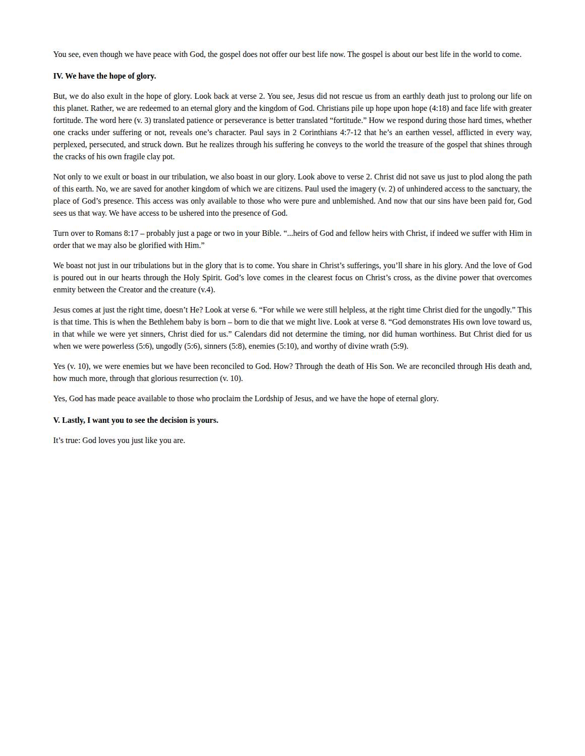You see, even though we have peace with God, the gospel does not offer our best life now. The gospel is about our best life in the world to come.
IV. We have the hope of glory.
But, we do also exult in the hope of glory. Look back at verse 2. You see, Jesus did not rescue us from an earthly death just to prolong our life on this planet. Rather, we are redeemed to an eternal glory and the kingdom of God. Christians pile up hope upon hope (4:18) and face life with greater fortitude. The word here (v. 3) translated patience or perseverance is better translated “fortitude.” How we respond during those hard times, whether one cracks under suffering or not, reveals one’s character. Paul says in 2 Corinthians 4:7-12 that he’s an earthen vessel, afflicted in every way, perplexed, persecuted, and struck down. But he realizes through his suffering he conveys to the world the treasure of the gospel that shines through the cracks of his own fragile clay pot.
Not only to we exult or boast in our tribulation, we also boast in our glory. Look above to verse 2. Christ did not save us just to plod along the path of this earth. No, we are saved for another kingdom of which we are citizens. Paul used the imagery (v. 2) of unhindered access to the sanctuary, the place of God’s presence. This access was only available to those who were pure and unblemished. And now that our sins have been paid for, God sees us that way. We have access to be ushered into the presence of God.
Turn over to Romans 8:17 – probably just a page or two in your Bible. “...heirs of God and fellow heirs with Christ, if indeed we suffer with Him in order that we may also be glorified with Him.”
We boast not just in our tribulations but in the glory that is to come. You share in Christ’s sufferings, you’ll share in his glory. And the love of God is poured out in our hearts through the Holy Spirit. God’s love comes in the clearest focus on Christ’s cross, as the divine power that overcomes enmity between the Creator and the creature (v.4).
Jesus comes at just the right time, doesn’t He? Look at verse 6. “For while we were still helpless, at the right time Christ died for the ungodly.” This is that time. This is when the Bethlehem baby is born – born to die that we might live. Look at verse 8. “God demonstrates His own love toward us, in that while we were yet sinners, Christ died for us.” Calendars did not determine the timing, nor did human worthiness. But Christ died for us when we were powerless (5:6), ungodly (5:6), sinners (5:8), enemies (5:10), and worthy of divine wrath (5:9).
Yes (v. 10), we were enemies but we have been reconciled to God. How? Through the death of His Son. We are reconciled through His death and, how much more, through that glorious resurrection (v. 10).
Yes, God has made peace available to those who proclaim the Lordship of Jesus, and we have the hope of eternal glory.
V. Lastly, I want you to see the decision is yours.
It’s true: God loves you just like you are.